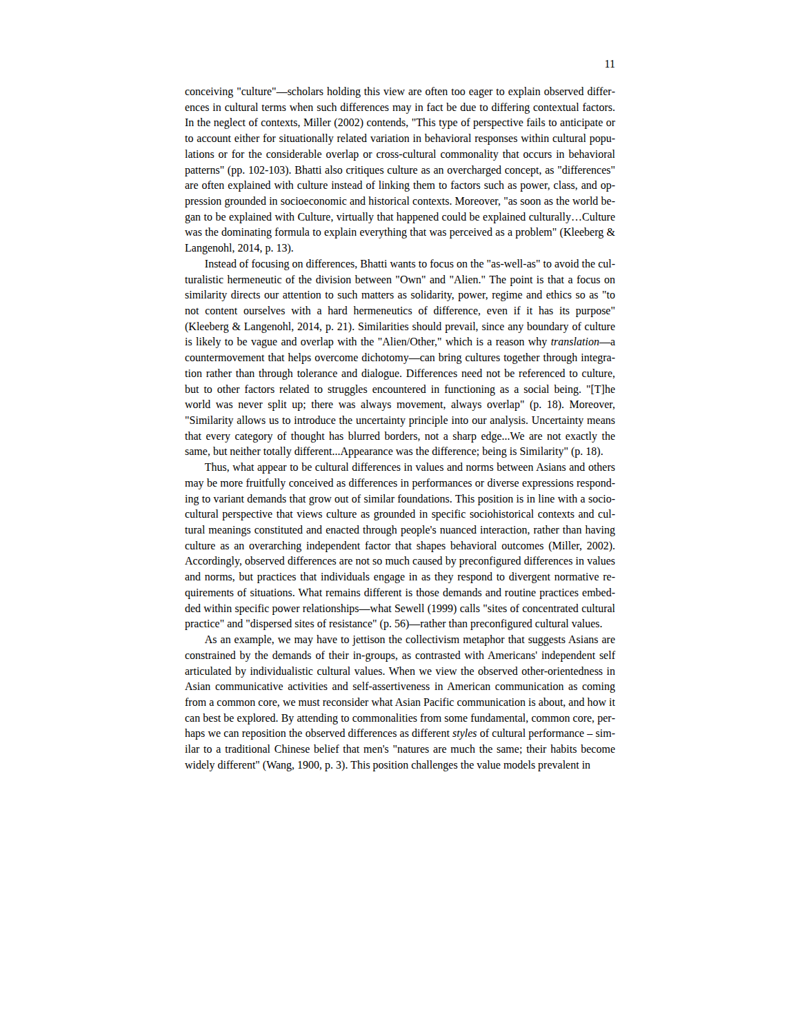11
conceiving "culture"—scholars holding this view are often too eager to explain observed differences in cultural terms when such differences may in fact be due to differing contextual factors. In the neglect of contexts, Miller (2002) contends, "This type of perspective fails to anticipate or to account either for situationally related variation in behavioral responses within cultural populations or for the considerable overlap or cross-cultural commonality that occurs in behavioral patterns" (pp. 102-103). Bhatti also critiques culture as an overcharged concept, as "differences" are often explained with culture instead of linking them to factors such as power, class, and oppression grounded in socioeconomic and historical contexts. Moreover, "as soon as the world began to be explained with Culture, virtually that happened could be explained culturally…Culture was the dominating formula to explain everything that was perceived as a problem" (Kleeberg & Langenohl, 2014, p. 13).
Instead of focusing on differences, Bhatti wants to focus on the "as-well-as" to avoid the culturalistic hermeneutic of the division between "Own" and "Alien." The point is that a focus on similarity directs our attention to such matters as solidarity, power, regime and ethics so as "to not content ourselves with a hard hermeneutics of difference, even if it has its purpose" (Kleeberg & Langenohl, 2014, p. 21). Similarities should prevail, since any boundary of culture is likely to be vague and overlap with the "Alien/Other," which is a reason why translation—a countermovement that helps overcome dichotomy—can bring cultures together through integration rather than through tolerance and dialogue. Differences need not be referenced to culture, but to other factors related to struggles encountered in functioning as a social being. "[T]he world was never split up; there was always movement, always overlap" (p. 18). Moreover, "Similarity allows us to introduce the uncertainty principle into our analysis. Uncertainty means that every category of thought has blurred borders, not a sharp edge...We are not exactly the same, but neither totally different...Appearance was the difference; being is Similarity" (p. 18).
Thus, what appear to be cultural differences in values and norms between Asians and others may be more fruitfully conceived as differences in performances or diverse expressions responding to variant demands that grow out of similar foundations. This position is in line with a sociocultural perspective that views culture as grounded in specific sociohistorical contexts and cultural meanings constituted and enacted through people's nuanced interaction, rather than having culture as an overarching independent factor that shapes behavioral outcomes (Miller, 2002). Accordingly, observed differences are not so much caused by preconfigured differences in values and norms, but practices that individuals engage in as they respond to divergent normative requirements of situations. What remains different is those demands and routine practices embedded within specific power relationships—what Sewell (1999) calls "sites of concentrated cultural practice" and "dispersed sites of resistance" (p. 56)—rather than preconfigured cultural values.
As an example, we may have to jettison the collectivism metaphor that suggests Asians are constrained by the demands of their in-groups, as contrasted with Americans' independent self articulated by individualistic cultural values. When we view the observed other-orientedness in Asian communicative activities and self-assertiveness in American communication as coming from a common core, we must reconsider what Asian Pacific communication is about, and how it can best be explored. By attending to commonalities from some fundamental, common core, perhaps we can reposition the observed differences as different styles of cultural performance – similar to a traditional Chinese belief that men's "natures are much the same; their habits become widely different" (Wang, 1900, p. 3). This position challenges the value models prevalent in